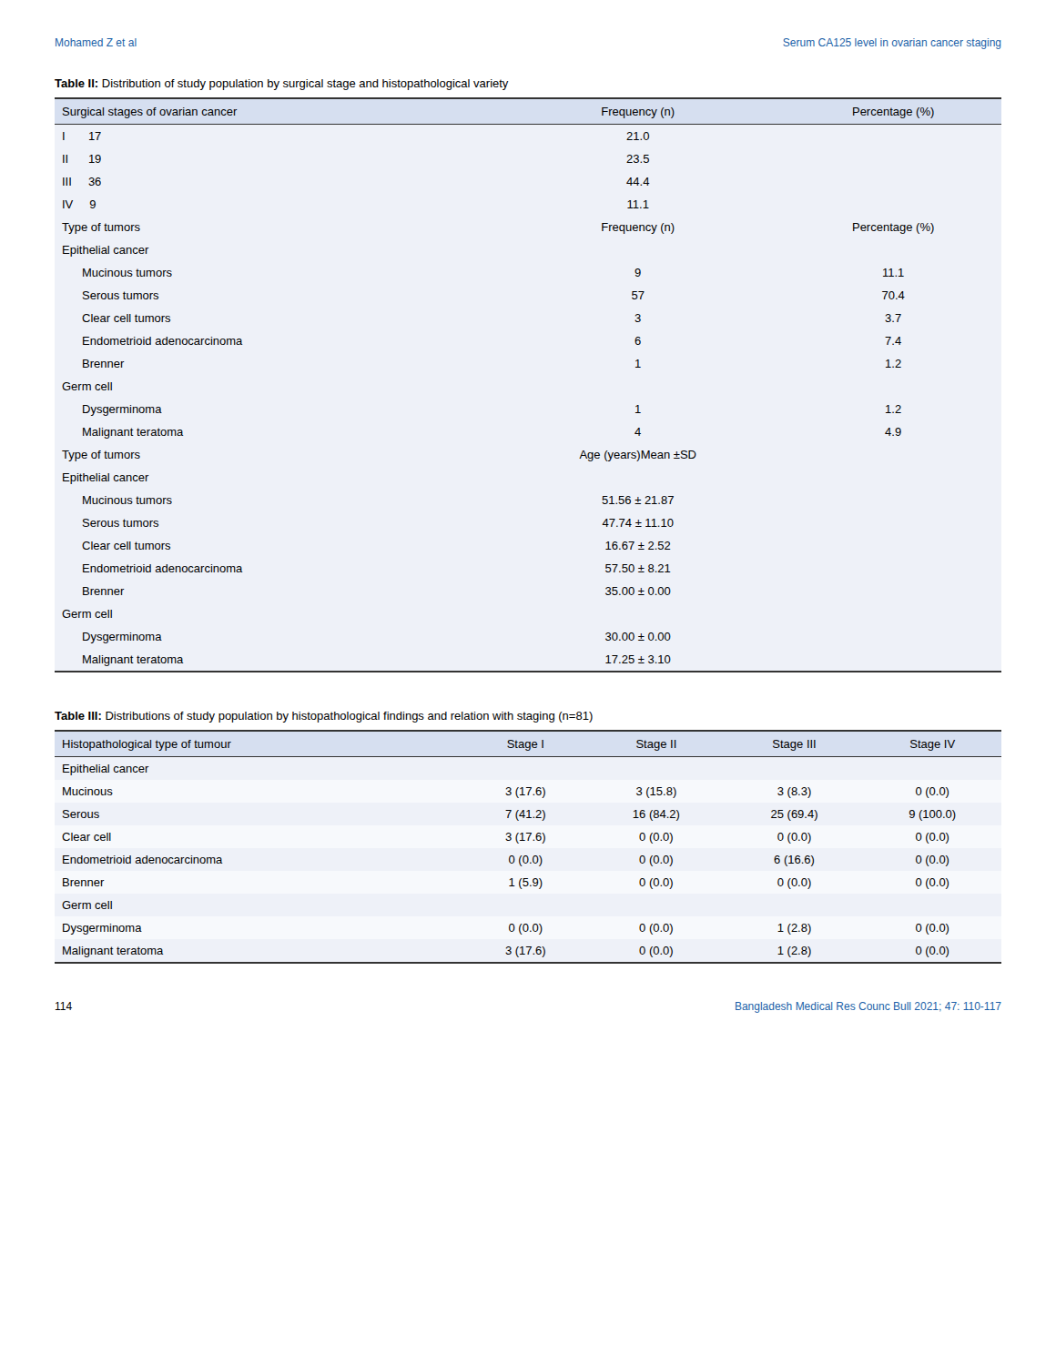Mohamed Z et al
Serum CA125 level in ovarian cancer staging
Table II: Distribution of study population by surgical stage and histopathological variety
| Surgical stages of ovarian cancer | Frequency (n) | Percentage (%) |
| --- | --- | --- |
| I 17 | 21.0 | |
| II 19 | 23.5 | |
| III 36 | 44.4 | |
| IV 9 | 11.1 | |
| Type of tumors | Frequency (n) | Percentage (%) |
| Epithelial cancer | | |
| Mucinous tumors | 9 | 11.1 |
| Serous tumors | 57 | 70.4 |
| Clear cell tumors | 3 | 3.7 |
| Endometrioid adenocarcinoma | 6 | 7.4 |
| Brenner | 1 | 1.2 |
| Germ cell | | |
| Dysgerminoma | 1 | 1.2 |
| Malignant teratoma | 4 | 4.9 |
| Type of tumors | Age (years)Mean ±SD | |
| Epithelial cancer | | |
| Mucinous tumors | 51.56 ± 21.87 | |
| Serous tumors | 47.74 ± 11.10 | |
| Clear cell tumors | 16.67 ± 2.52 | |
| Endometrioid adenocarcinoma | 57.50 ± 8.21 | |
| Brenner | 35.00 ± 0.00 | |
| Germ cell | | |
| Dysgerminoma | 30.00 ± 0.00 | |
| Malignant teratoma | 17.25 ± 3.10 | |
Table III: Distributions of study population by histopathological findings and relation with staging (n=81)
| Histopathological type of tumour | Stage I | Stage II | Stage III | Stage IV |
| --- | --- | --- | --- | --- |
| Epithelial cancer | | | | |
| Mucinous | 3 (17.6) | 3 (15.8) | 3 (8.3) | 0 (0.0) |
| Serous | 7 (41.2) | 16 (84.2) | 25 (69.4) | 9 (100.0) |
| Clear cell | 3 (17.6) | 0 (0.0) | 0 (0.0) | 0 (0.0) |
| Endometrioid adenocarcinoma | 0 (0.0) | 0 (0.0) | 6 (16.6) | 0 (0.0) |
| Brenner | 1 (5.9) | 0 (0.0) | 0 (0.0) | 0 (0.0) |
| Germ cell | | | | |
| Dysgerminoma | 0 (0.0) | 0 (0.0) | 1 (2.8) | 0 (0.0) |
| Malignant teratoma | 3 (17.6) | 0 (0.0) | 1 (2.8) | 0 (0.0) |
114
Bangladesh Medical Res Counc Bull 2021; 47: 110-117